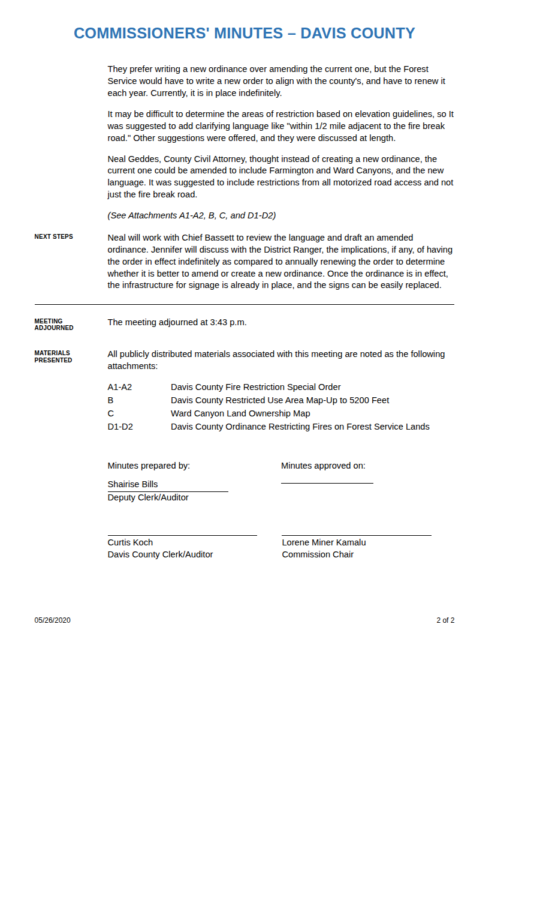COMMISSIONERS' MINUTES – DAVIS COUNTY
They prefer writing a new ordinance over amending the current one, but the Forest Service would have to write a new order to align with the county's, and have to renew it each year. Currently, it is in place indefinitely.
It may be difficult to determine the areas of restriction based on elevation guidelines, so It was suggested to add clarifying language like "within 1/2 mile adjacent to the fire break road." Other suggestions were offered, and they were discussed at length.
Neal Geddes, County Civil Attorney, thought instead of creating a new ordinance, the current one could be amended to include Farmington and Ward Canyons, and the new language. It was suggested to include restrictions from all motorized road access and not just the fire break road.
(See Attachments A1-A2, B, C, and D1-D2)
Next Steps
Neal will work with Chief Bassett to review the language and draft an amended ordinance. Jennifer will discuss with the District Ranger, the implications, if any, of having the order in effect indefinitely as compared to annually renewing the order to determine whether it is better to amend or create a new ordinance. Once the ordinance is in effect, the infrastructure for signage is already in place, and the signs can be easily replaced.
Meeting
Adjourned
The meeting adjourned at 3:43 p.m.
Materials
Presented
All publicly distributed materials associated with this meeting are noted as the following attachments:
| A1-A2 | Davis County Fire Restriction Special Order |
| B | Davis County Restricted Use Area Map-Up to 5200 Feet |
| C | Ward Canyon Land Ownership Map |
| D1-D2 | Davis County Ordinance Restricting Fires on Forest Service Lands |
Minutes prepared by:
Shairise Bills
Deputy Clerk/Auditor
Minutes approved on:
Curtis Koch
Davis County Clerk/Auditor
Lorene Miner Kamalu
Commission Chair
05/26/2020
2 of 2